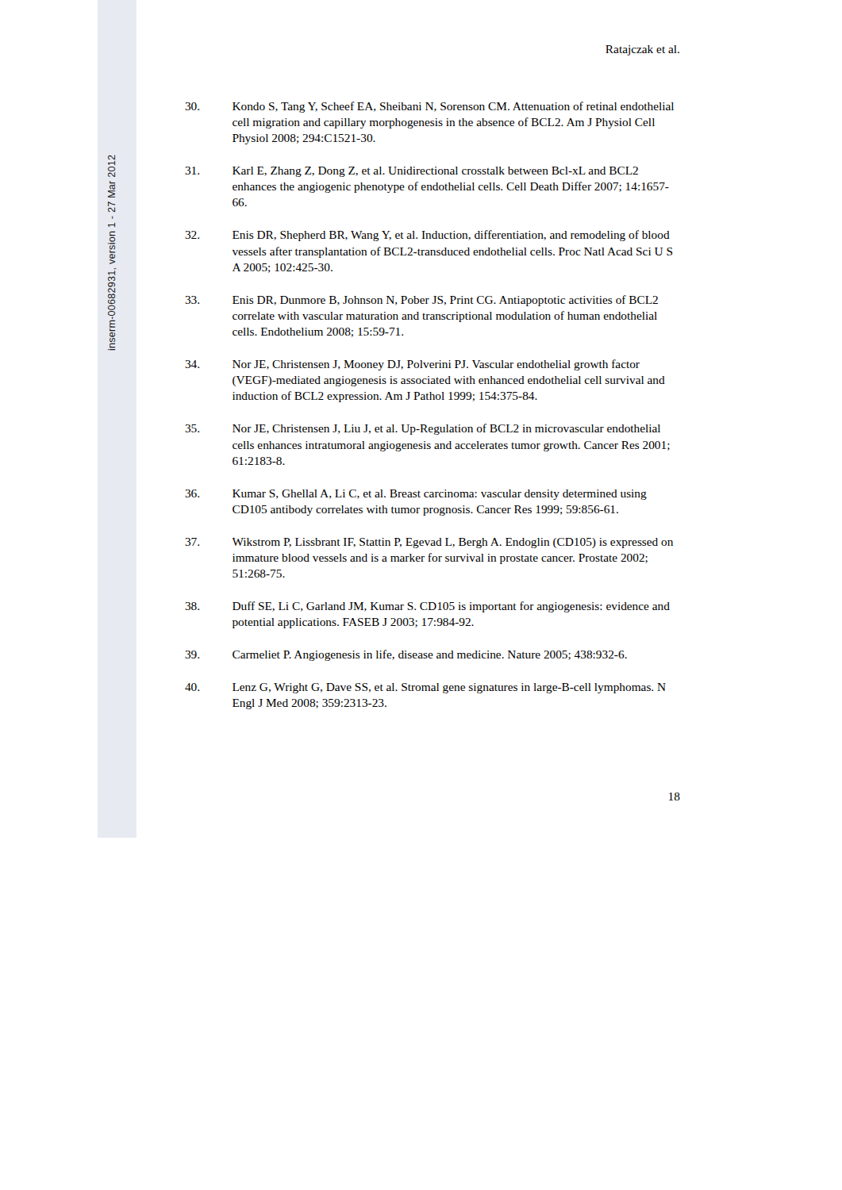inserm-00682931, version 1 - 27 Mar 2012
Ratajczak et al.
30. Kondo S, Tang Y, Scheef EA, Sheibani N, Sorenson CM. Attenuation of retinal endothelial cell migration and capillary morphogenesis in the absence of BCL2. Am J Physiol Cell Physiol 2008; 294:C1521-30.
31. Karl E, Zhang Z, Dong Z, et al. Unidirectional crosstalk between Bcl-xL and BCL2 enhances the angiogenic phenotype of endothelial cells. Cell Death Differ 2007; 14:1657-66.
32. Enis DR, Shepherd BR, Wang Y, et al. Induction, differentiation, and remodeling of blood vessels after transplantation of BCL2-transduced endothelial cells. Proc Natl Acad Sci U S A 2005; 102:425-30.
33. Enis DR, Dunmore B, Johnson N, Pober JS, Print CG. Antiapoptotic activities of BCL2 correlate with vascular maturation and transcriptional modulation of human endothelial cells. Endothelium 2008; 15:59-71.
34. Nor JE, Christensen J, Mooney DJ, Polverini PJ. Vascular endothelial growth factor (VEGF)-mediated angiogenesis is associated with enhanced endothelial cell survival and induction of BCL2 expression. Am J Pathol 1999; 154:375-84.
35. Nor JE, Christensen J, Liu J, et al. Up-Regulation of BCL2 in microvascular endothelial cells enhances intratumoral angiogenesis and accelerates tumor growth. Cancer Res 2001; 61:2183-8.
36. Kumar S, Ghellal A, Li C, et al. Breast carcinoma: vascular density determined using CD105 antibody correlates with tumor prognosis. Cancer Res 1999; 59:856-61.
37. Wikstrom P, Lissbrant IF, Stattin P, Egevad L, Bergh A. Endoglin (CD105) is expressed on immature blood vessels and is a marker for survival in prostate cancer. Prostate 2002; 51:268-75.
38. Duff SE, Li C, Garland JM, Kumar S. CD105 is important for angiogenesis: evidence and potential applications. FASEB J 2003; 17:984-92.
39. Carmeliet P. Angiogenesis in life, disease and medicine. Nature 2005; 438:932-6.
40. Lenz G, Wright G, Dave SS, et al. Stromal gene signatures in large-B-cell lymphomas. N Engl J Med 2008; 359:2313-23.
18